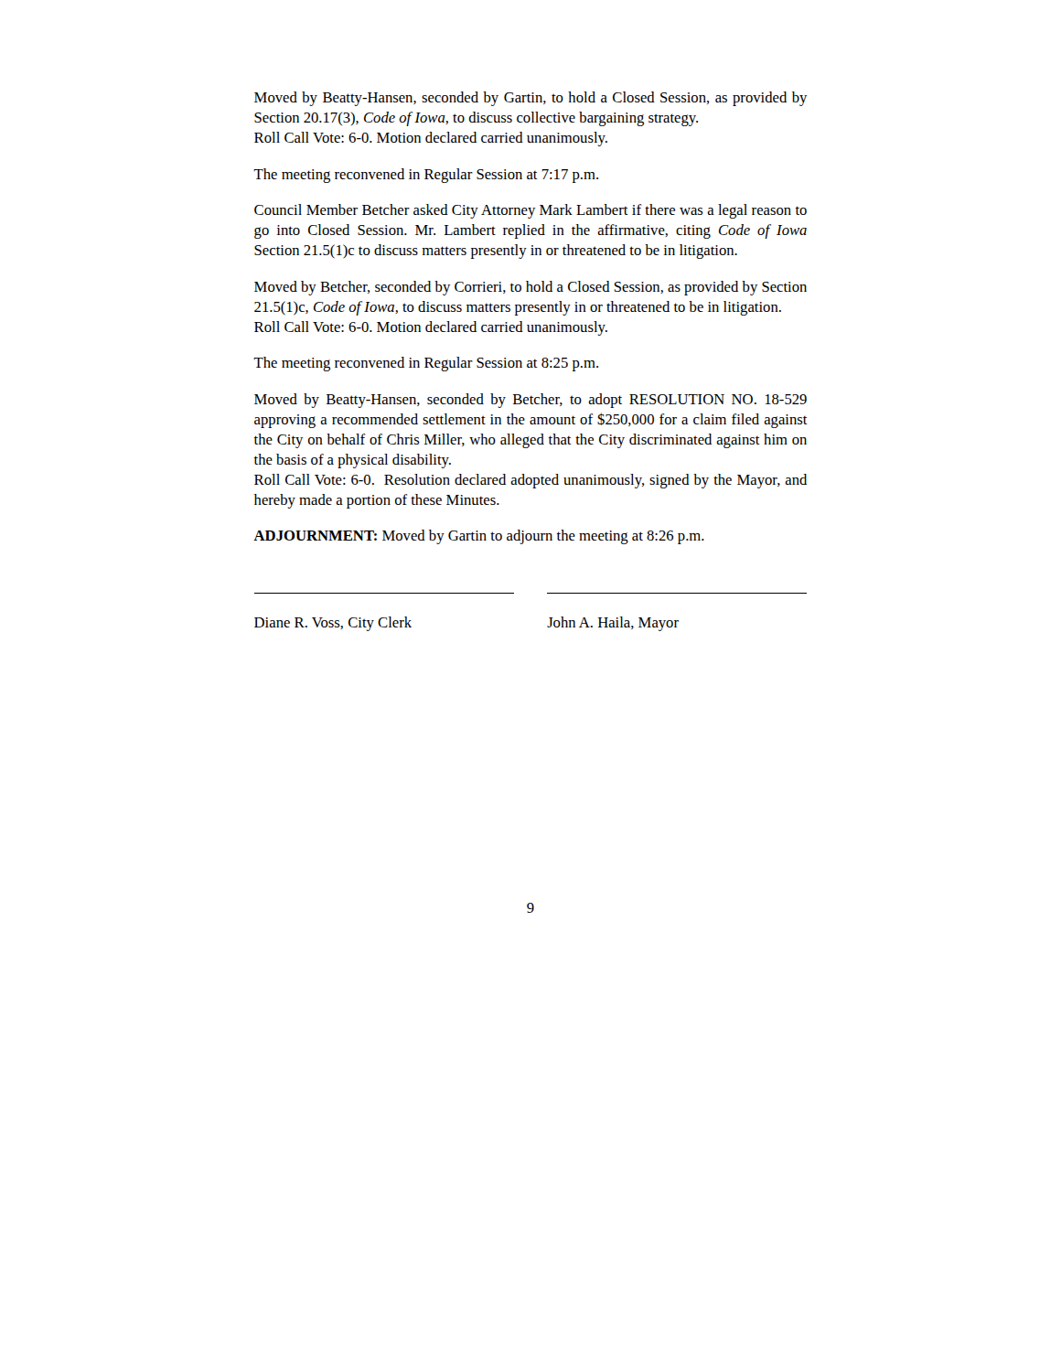Moved by Beatty-Hansen, seconded by Gartin, to hold a Closed Session, as provided by Section 20.17(3), Code of Iowa, to discuss collective bargaining strategy.
Roll Call Vote: 6-0. Motion declared carried unanimously.
The meeting reconvened in Regular Session at 7:17 p.m.
Council Member Betcher asked City Attorney Mark Lambert if there was a legal reason to go into Closed Session. Mr. Lambert replied in the affirmative, citing Code of Iowa Section 21.5(1)c to discuss matters presently in or threatened to be in litigation.
Moved by Betcher, seconded by Corrieri, to hold a Closed Session, as provided by Section 21.5(1)c, Code of Iowa, to discuss matters presently in or threatened to be in litigation.
Roll Call Vote: 6-0. Motion declared carried unanimously.
The meeting reconvened in Regular Session at 8:25 p.m.
Moved by Beatty-Hansen, seconded by Betcher, to adopt RESOLUTION NO. 18-529 approving a recommended settlement in the amount of $250,000 for a claim filed against the City on behalf of Chris Miller, who alleged that the City discriminated against him on the basis of a physical disability.
Roll Call Vote: 6-0. Resolution declared adopted unanimously, signed by the Mayor, and hereby made a portion of these Minutes.
ADJOURNMENT: Moved by Gartin to adjourn the meeting at 8:26 p.m.
| Diane R. Voss, City Clerk | | John A. Haila, Mayor |
9